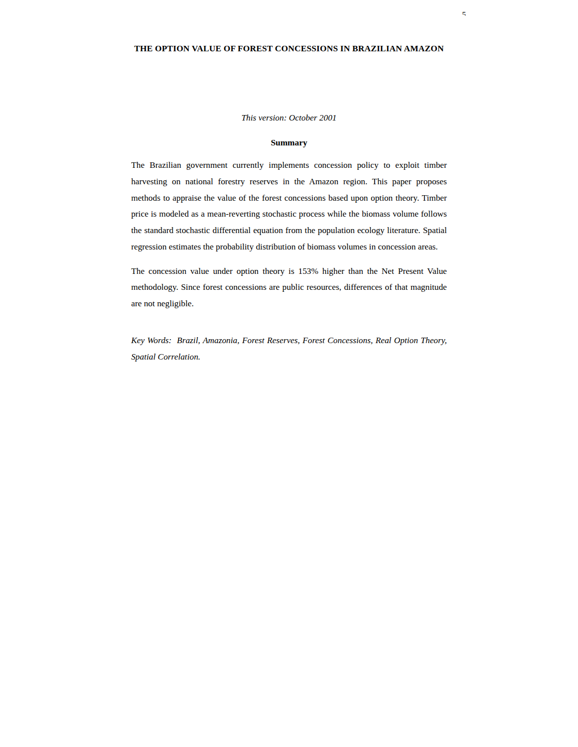5
THE OPTION VALUE OF FOREST CONCESSIONS IN BRAZILIAN AMAZON
This version: October 2001
Summary
The Brazilian government currently implements concession policy to exploit timber harvesting on national forestry reserves in the Amazon region. This paper proposes methods to appraise the value of the forest concessions based upon option theory. Timber price is modeled as a mean-reverting stochastic process while the biomass volume follows the standard stochastic differential equation from the population ecology literature. Spatial regression estimates the probability distribution of biomass volumes in concession areas.
The concession value under option theory is 153% higher than the Net Present Value methodology. Since forest concessions are public resources, differences of that magnitude are not negligible.
Key Words: Brazil, Amazonia, Forest Reserves, Forest Concessions, Real Option Theory, Spatial Correlation.